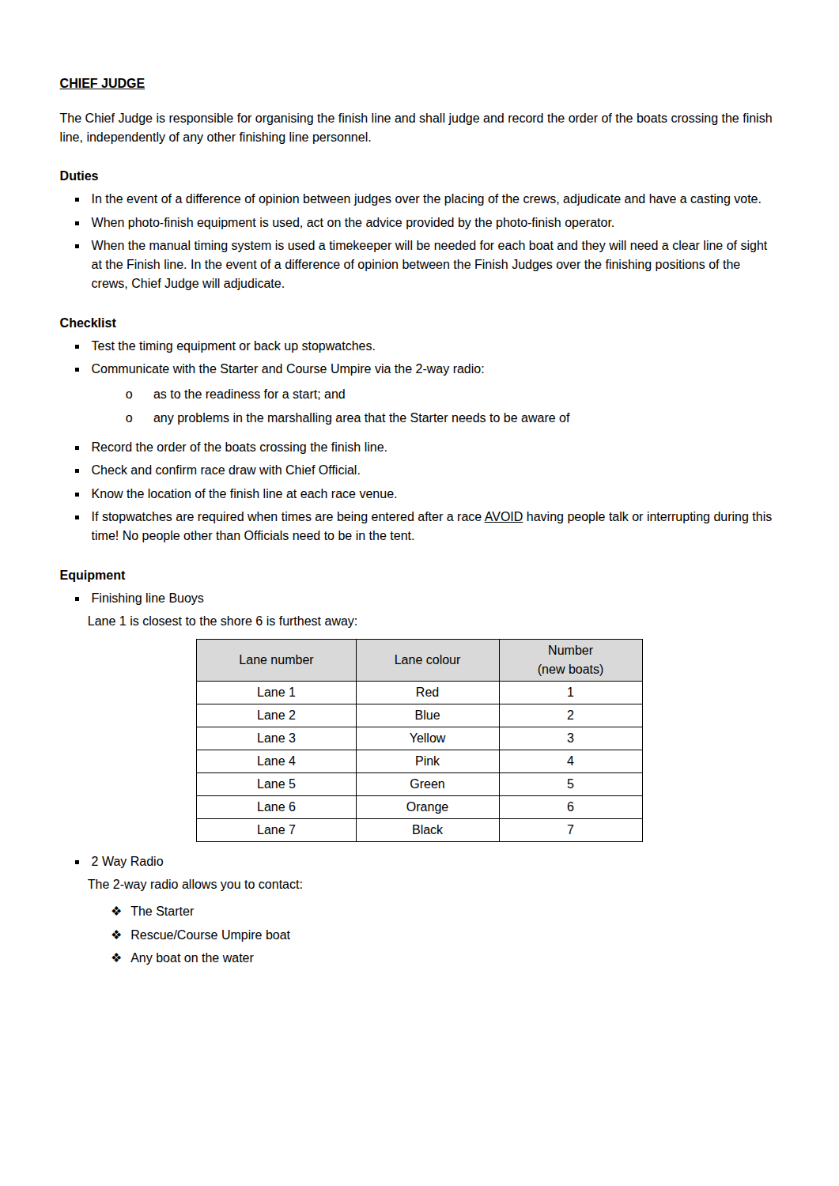CHIEF JUDGE
The Chief Judge is responsible for organising the finish line and shall judge and record the order of the boats crossing the finish line, independently of any other finishing line personnel.
Duties
In the event of a difference of opinion between judges over the placing of the crews, adjudicate and have a casting vote.
When photo-finish equipment is used, act on the advice provided by the photo-finish operator.
When the manual timing system is used a timekeeper will be needed for each boat and they will need a clear line of sight at the Finish line. In the event of a difference of opinion between the Finish Judges over the finishing positions of the crews, Chief Judge will adjudicate.
Checklist
Test the timing equipment or back up stopwatches.
Communicate with the Starter and Course Umpire via the 2-way radio:
as to the readiness for a start; and
any problems in the marshalling area that the Starter needs to be aware of
Record the order of the boats crossing the finish line.
Check and confirm race draw with Chief Official.
Know the location of the finish line at each race venue.
If stopwatches are required when times are being entered after a race AVOID having people talk or interrupting during this time! No people other than Officials need to be in the tent.
Equipment
Finishing line Buoys
Lane 1 is closest to the shore 6 is furthest away:
| Lane number | Lane colour | Number (new boats) |
| --- | --- | --- |
| Lane 1 | Red | 1 |
| Lane 2 | Blue | 2 |
| Lane 3 | Yellow | 3 |
| Lane 4 | Pink | 4 |
| Lane 5 | Green | 5 |
| Lane 6 | Orange | 6 |
| Lane 7 | Black | 7 |
2 Way Radio
The 2-way radio allows you to contact:
The Starter
Rescue/Course Umpire boat
Any boat on the water